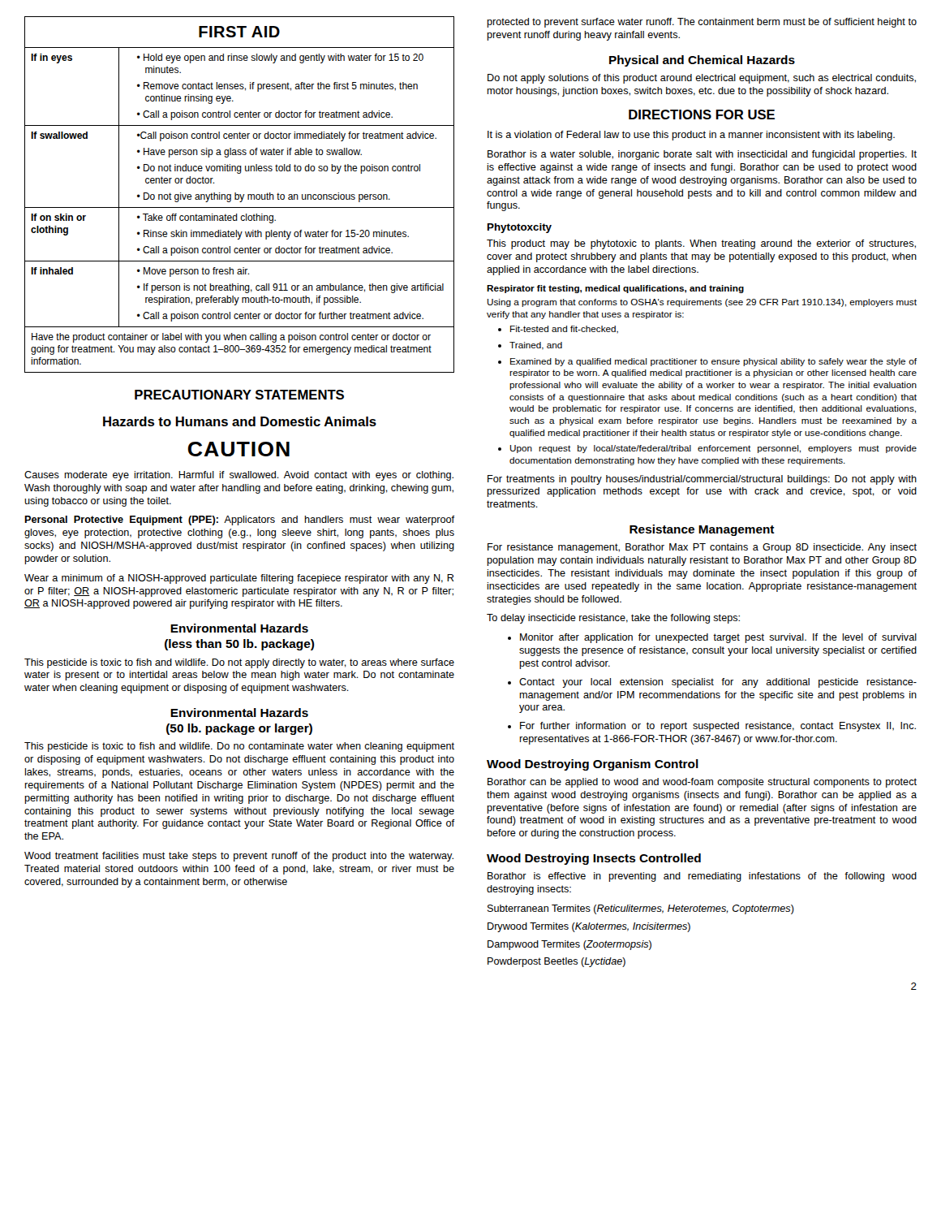FIRST AID
| If in eyes | • Hold eye open and rinse slowly and gently with water for 15 to 20 minutes. • Remove contact lenses, if present, after the first 5 minutes, then continue rinsing eye. • Call a poison control center or doctor for treatment advice. |
| If swallowed | •Call poison control center or doctor immediately for treatment advice. • Have person sip a glass of water if able to swallow. • Do not induce vomiting unless told to do so by the poison control center or doctor. • Do not give anything by mouth to an unconscious person. |
| If on skin or clothing | • Take off contaminated clothing. • Rinse skin immediately with plenty of water for 15-20 minutes. • Call a poison control center or doctor for treatment advice. |
| If inhaled | • Move person to fresh air. • If person is not breathing, call 911 or an ambulance, then give artificial respiration, preferably mouth-to-mouth, if possible. • Call a poison control center or doctor for further treatment advice. |
| Have the product container or label with you when calling a poison control center or doctor or going for treatment. You may also contact 1–800–369-4352 for emergency medical treatment information. |
PRECAUTIONARY STATEMENTS
Hazards to Humans and Domestic Animals
CAUTION
Causes moderate eye irritation. Harmful if swallowed. Avoid contact with eyes or clothing. Wash thoroughly with soap and water after handling and before eating, drinking, chewing gum, using tobacco or using the toilet.
Personal Protective Equipment (PPE): Applicators and handlers must wear waterproof gloves, eye protection, protective clothing (e.g., long sleeve shirt, long pants, shoes plus socks) and NIOSH/MSHA-approved dust/mist respirator (in confined spaces) when utilizing powder or solution.
Wear a minimum of a NIOSH-approved particulate filtering facepiece respirator with any N, R or P filter; OR a NIOSH-approved elastomeric particulate respirator with any N, R or P filter; OR a NIOSH-approved powered air purifying respirator with HE filters.
Environmental Hazards
(less than 50 lb. package)
This pesticide is toxic to fish and wildlife. Do not apply directly to water, to areas where surface water is present or to intertidal areas below the mean high water mark. Do not contaminate water when cleaning equipment or disposing of equipment washwaters.
Environmental Hazards
(50 lb. package or larger)
This pesticide is toxic to fish and wildlife. Do no contaminate water when cleaning equipment or disposing of equipment washwaters. Do not discharge effluent containing this product into lakes, streams, ponds, estuaries, oceans or other waters unless in accordance with the requirements of a National Pollutant Discharge Elimination System (NPDES) permit and the permitting authority has been notified in writing prior to discharge. Do not discharge effluent containing this product to sewer systems without previously notifying the local sewage treatment plant authority. For guidance contact your State Water Board or Regional Office of the EPA.
Wood treatment facilities must take steps to prevent runoff of the product into the waterway. Treated material stored outdoors within 100 feed of a pond, lake, stream, or river must be covered, surrounded by a containment berm, or otherwise
protected to prevent surface water runoff. The containment berm must be of sufficient height to prevent runoff during heavy rainfall events.
Physical and Chemical Hazards
Do not apply solutions of this product around electrical equipment, such as electrical conduits, motor housings, junction boxes, switch boxes, etc. due to the possibility of shock hazard.
DIRECTIONS FOR USE
It is a violation of Federal law to use this product in a manner inconsistent with its labeling.
Borathor is a water soluble, inorganic borate salt with insecticidal and fungicidal properties. It is effective against a wide range of insects and fungi. Borathor can be used to protect wood against attack from a wide range of wood destroying organisms. Borathor can also be used to control a wide range of general household pests and to kill and control common mildew and fungus.
Phytotoxcity
This product may be phytotoxic to plants. When treating around the exterior of structures, cover and protect shrubbery and plants that may be potentially exposed to this product, when applied in accordance with the label directions.
Respirator fit testing, medical qualifications, and training
Using a program that conforms to OSHA's requirements (see 29 CFR Part 1910.134), employers must verify that any handler that uses a respirator is:
Fit-tested and fit-checked,
Trained, and
Examined by a qualified medical practitioner to ensure physical ability to safely wear the style of respirator to be worn. A qualified medical practitioner is a physician or other licensed health care professional who will evaluate the ability of a worker to wear a respirator. The initial evaluation consists of a questionnaire that asks about medical conditions (such as a heart condition) that would be problematic for respirator use. If concerns are identified, then additional evaluations, such as a physical exam before respirator use begins. Handlers must be reexamined by a qualified medical practitioner if their health status or respirator style or use-conditions change.
Upon request by local/state/federal/tribal enforcement personnel, employers must provide documentation demonstrating how they have complied with these requirements.
For treatments in poultry houses/industrial/commercial/structural buildings: Do not apply with pressurized application methods except for use with crack and crevice, spot, or void treatments.
Resistance Management
For resistance management, Borathor Max PT contains a Group 8D insecticide. Any insect population may contain individuals naturally resistant to Borathor Max PT and other Group 8D insecticides. The resistant individuals may dominate the insect population if this group of insecticides are used repeatedly in the same location. Appropriate resistance-management strategies should be followed.
To delay insecticide resistance, take the following steps:
Monitor after application for unexpected target pest survival. If the level of survival suggests the presence of resistance, consult your local university specialist or certified pest control advisor.
Contact your local extension specialist for any additional pesticide resistance-management and/or IPM recommendations for the specific site and pest problems in your area.
For further information or to report suspected resistance, contact Ensystex II, Inc. representatives at 1-866-FOR-THOR (367-8467) or www.for-thor.com.
Wood Destroying Organism Control
Borathor can be applied to wood and wood-foam composite structural components to protect them against wood destroying organisms (insects and fungi). Borathor can be applied as a preventative (before signs of infestation are found) or remedial (after signs of infestation are found) treatment of wood in existing structures and as a preventative pre-treatment to wood before or during the construction process.
Wood Destroying Insects Controlled
Borathor is effective in preventing and remediating infestations of the following wood destroying insects:
Subterranean Termites (Reticulitermes, Heterotemes, Coptotermes)
Drywood Termites (Kalotermes, Incisitermes)
Dampwood Termites (Zootermopsis)
Powderpost Beetles (Lyctidae)
2